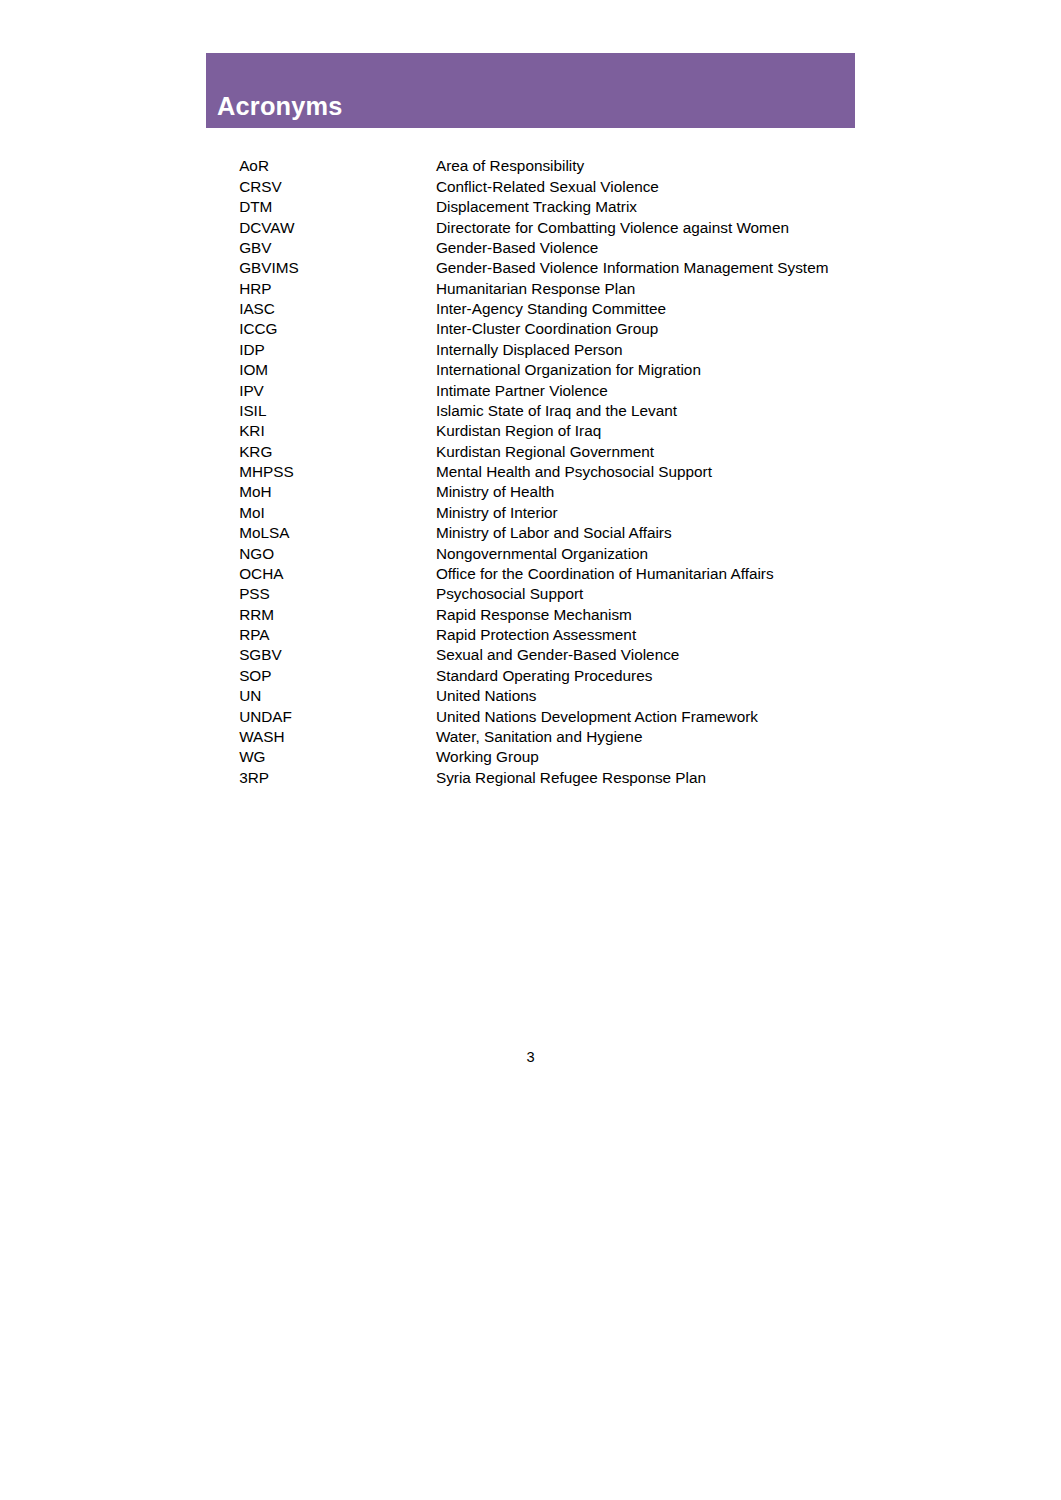Acronyms
| AoR | Area of Responsibility |
| CRSV | Conflict-Related Sexual Violence |
| DTM | Displacement Tracking Matrix |
| DCVAW | Directorate for Combatting Violence against Women |
| GBV | Gender-Based Violence |
| GBVIMS | Gender-Based Violence Information Management System |
| HRP | Humanitarian Response Plan |
| IASC | Inter-Agency Standing Committee |
| ICCG | Inter-Cluster Coordination Group |
| IDP | Internally Displaced Person |
| IOM | International Organization for Migration |
| IPV | Intimate Partner Violence |
| ISIL | Islamic State of Iraq and the Levant |
| KRI | Kurdistan Region of Iraq |
| KRG | Kurdistan Regional Government |
| MHPSS | Mental Health and Psychosocial Support |
| MoH | Ministry of Health |
| MoI | Ministry of Interior |
| MoLSA | Ministry of Labor and Social Affairs |
| NGO | Nongovernmental Organization |
| OCHA | Office for the Coordination of Humanitarian Affairs |
| PSS | Psychosocial Support |
| RRM | Rapid Response Mechanism |
| RPA | Rapid Protection Assessment |
| SGBV | Sexual and Gender-Based Violence |
| SOP | Standard Operating Procedures |
| UN | United Nations |
| UNDAF | United Nations Development Action Framework |
| WASH | Water, Sanitation and Hygiene |
| WG | Working Group |
| 3RP | Syria Regional Refugee Response Plan |
3